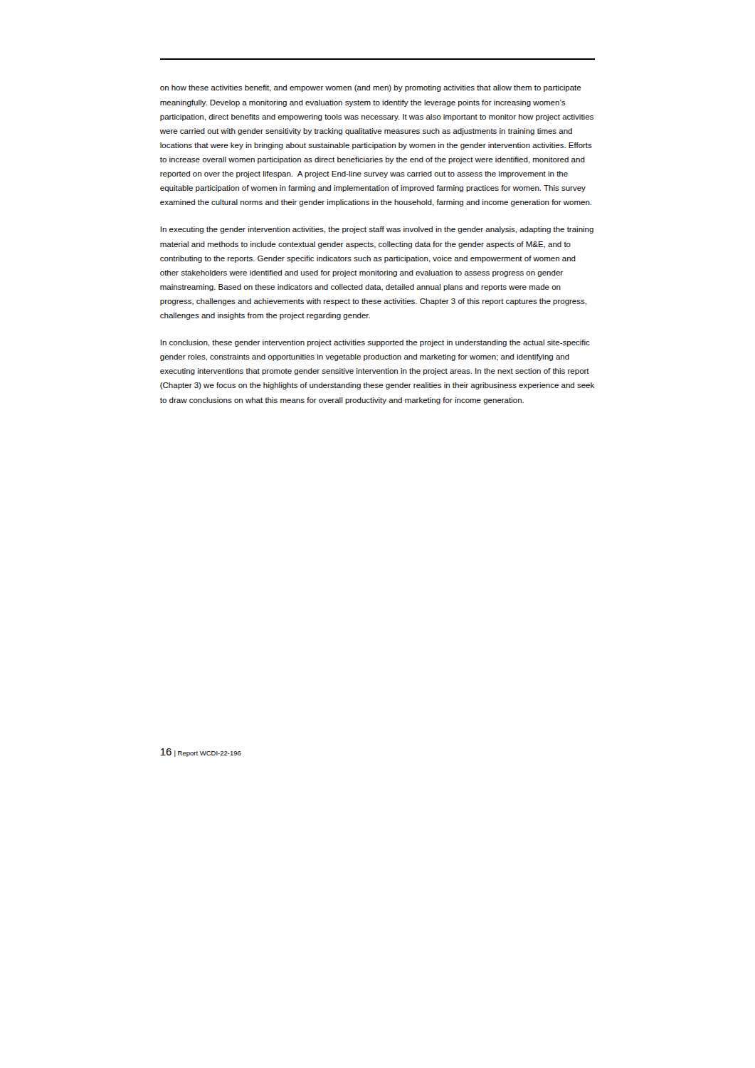on how these activities benefit, and empower women (and men) by promoting activities that allow them to participate meaningfully. Develop a monitoring and evaluation system to identify the leverage points for increasing women’s participation, direct benefits and empowering tools was necessary. It was also important to monitor how project activities were carried out with gender sensitivity by tracking qualitative measures such as adjustments in training times and locations that were key in bringing about sustainable participation by women in the gender intervention activities. Efforts to increase overall women participation as direct beneficiaries by the end of the project were identified, monitored and reported on over the project lifespan. A project End-line survey was carried out to assess the improvement in the equitable participation of women in farming and implementation of improved farming practices for women. This survey examined the cultural norms and their gender implications in the household, farming and income generation for women.
In executing the gender intervention activities, the project staff was involved in the gender analysis, adapting the training material and methods to include contextual gender aspects, collecting data for the gender aspects of M&E, and to contributing to the reports. Gender specific indicators such as participation, voice and empowerment of women and other stakeholders were identified and used for project monitoring and evaluation to assess progress on gender mainstreaming. Based on these indicators and collected data, detailed annual plans and reports were made on progress, challenges and achievements with respect to these activities. Chapter 3 of this report captures the progress, challenges and insights from the project regarding gender.
In conclusion, these gender intervention project activities supported the project in understanding the actual site-specific gender roles, constraints and opportunities in vegetable production and marketing for women; and identifying and executing interventions that promote gender sensitive intervention in the project areas. In the next section of this report (Chapter 3) we focus on the highlights of understanding these gender realities in their agribusiness experience and seek to draw conclusions on what this means for overall productivity and marketing for income generation.
16 | Report WCDI-22-196